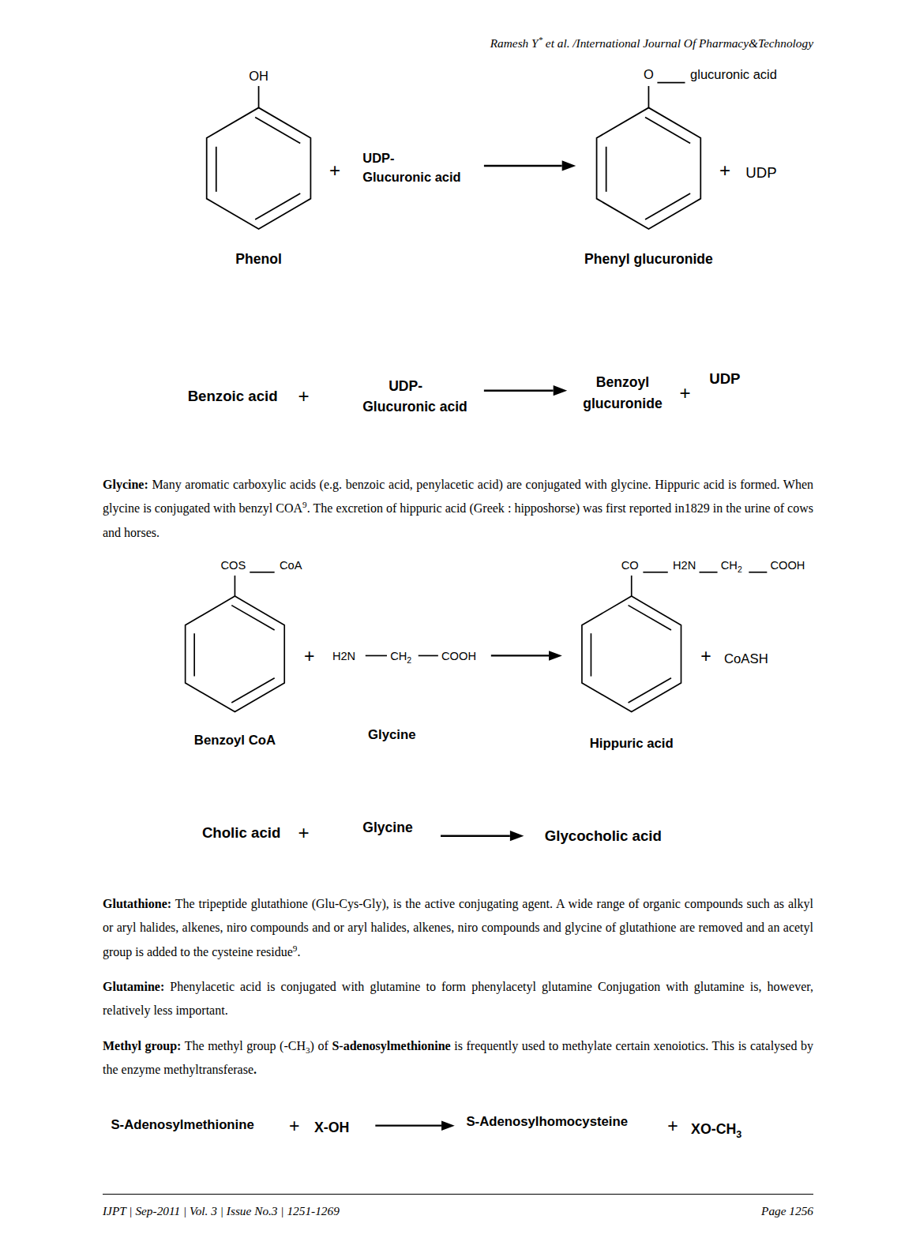Ramesh Y* et al. /International Journal Of Pharmacy&Technology
OH + UDP- Glucuronic acid O glucuronic acid + UDP Phenol Phenyl glucuronide
Benzoic acid + UDP- Glucuronic acid Benzoyl glucuronide + UDP
Glycine: Many aromatic carboxylic acids (e.g. benzoic acid, penylacetic acid) are conjugated with glycine. Hippuric acid is formed. When glycine is conjugated with benzyl COA9. The excretion of hippuric acid (Greek : hipposhorse) was first reported in1829 in the urine of cows and horses.
COS CoA + H2N CH2 COOH CO H2N CH2 COOH + CoASH Benzoyl CoA Glycine Hippuric acid
Cholic acid + Glycine Glycocholic acid
Glutathione: The tripeptide glutathione (Glu-Cys-Gly), is the active conjugating agent. A wide range of organic compounds such as alkyl or aryl halides, alkenes, niro compounds and or aryl halides, alkenes, niro compounds and glycine of glutathione are removed and an acetyl group is added to the cysteine residue9.
Glutamine: Phenylacetic acid is conjugated with glutamine to form phenylacetyl glutamine Conjugation with glutamine is, however, relatively less important.
Methyl group: The methyl group (-CH3) of S-adenosylmethionine is frequently used to methylate certain xenoiotics. This is catalysed by the enzyme methyltransferase.
S-Adenosylmethionine + X-OH S-Adenosylhomocysteine + XO-CH3
IJPT | Sep-2011 | Vol. 3 | Issue No.3 | 1251-1269 Page 1256